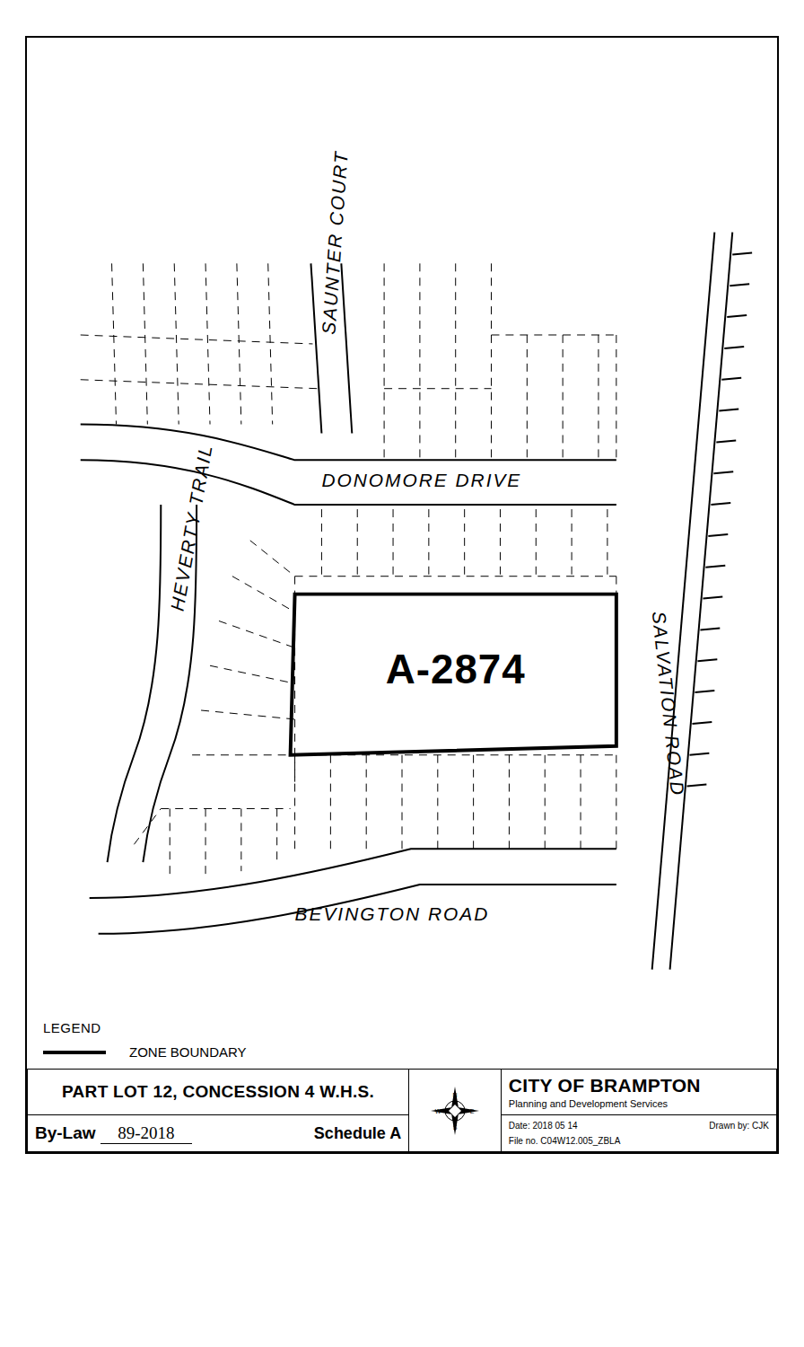SALVATION ROAD DONOMORE DRIVE SAUNTER COURT HEVERTY TRAIL BEVINGTON ROAD A-2874
LEGEND
ZONE BOUNDARY
| PART LOT 12, CONCESSION 4 W.H.S. | N S W E | CITY OF BRAMPTON Planning and Development Services |
| By-Law 89-2018 Schedule A | Date: 2018 05 14 Drawn by: CJK File no. C04W12.005_ZBLA |